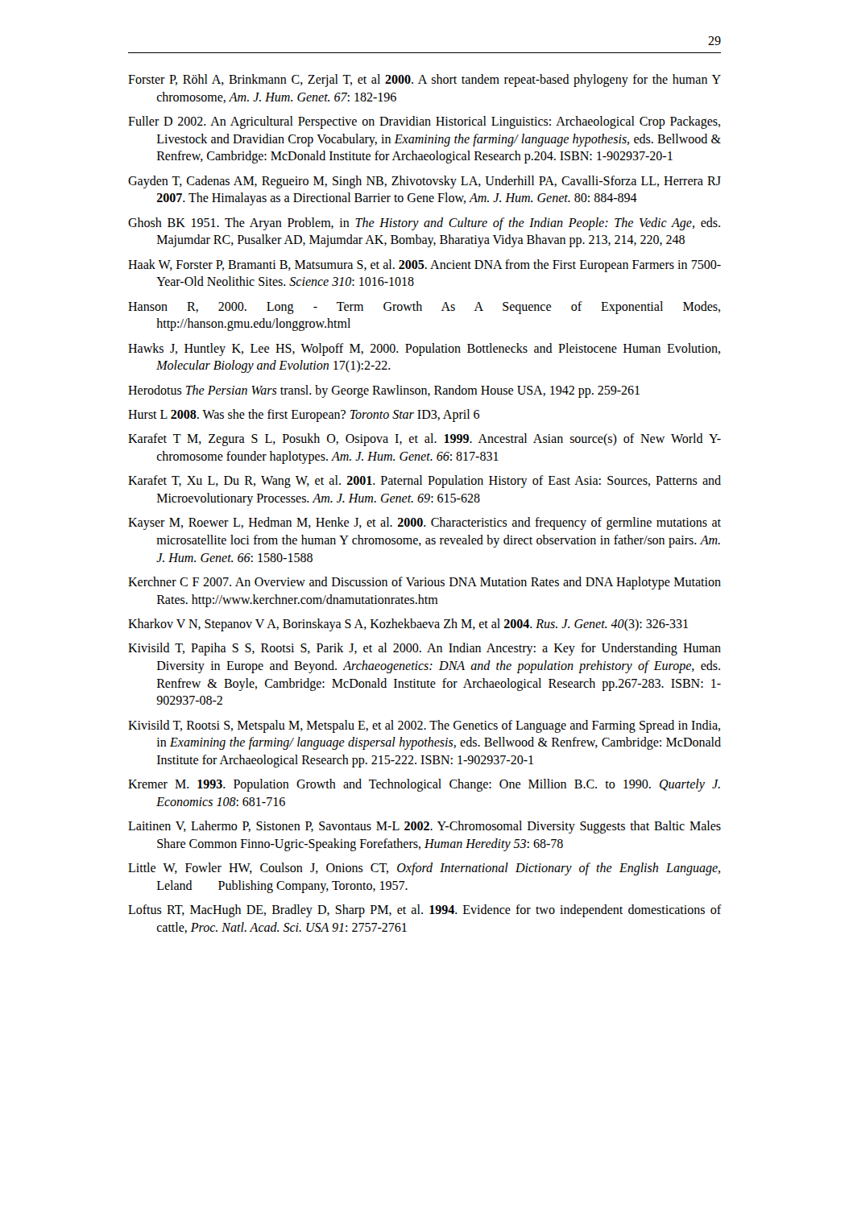29
Forster P, Röhl A, Brinkmann C, Zerjal T, et al 2000. A short tandem repeat-based phylogeny for the human Y chromosome, Am. J. Hum. Genet. 67: 182-196
Fuller D 2002. An Agricultural Perspective on Dravidian Historical Linguistics: Archaeological Crop Packages, Livestock and Dravidian Crop Vocabulary, in Examining the farming/ language hypothesis, eds. Bellwood & Renfrew, Cambridge: McDonald Institute for Archaeological Research p.204. ISBN: 1-902937-20-1
Gayden T, Cadenas AM, Regueiro M, Singh NB, Zhivotovsky LA, Underhill PA, Cavalli-Sforza LL, Herrera RJ 2007. The Himalayas as a Directional Barrier to Gene Flow, Am. J. Hum. Genet. 80: 884-894
Ghosh BK 1951. The Aryan Problem, in The History and Culture of the Indian People: The Vedic Age, eds. Majumdar RC, Pusalker AD, Majumdar AK, Bombay, Bharatiya Vidya Bhavan pp. 213, 214, 220, 248
Haak W, Forster P, Bramanti B, Matsumura S, et al. 2005. Ancient DNA from the First European Farmers in 7500-Year-Old Neolithic Sites. Science 310: 1016-1018
Hanson R, 2000. Long - Term Growth As A Sequence of Exponential Modes, http://hanson.gmu.edu/longgrow.html
Hawks J, Huntley K, Lee HS, Wolpoff M, 2000. Population Bottlenecks and Pleistocene Human Evolution, Molecular Biology and Evolution 17(1):2-22.
Herodotus The Persian Wars transl. by George Rawlinson, Random House USA, 1942 pp. 259-261
Hurst L 2008. Was she the first European? Toronto Star ID3, April 6
Karafet T M, Zegura S L, Posukh O, Osipova I, et al. 1999. Ancestral Asian source(s) of New World Y-chromosome founder haplotypes. Am. J. Hum. Genet. 66: 817-831
Karafet T, Xu L, Du R, Wang W, et al. 2001. Paternal Population History of East Asia: Sources, Patterns and Microevolutionary Processes. Am. J. Hum. Genet. 69: 615-628
Kayser M, Roewer L, Hedman M, Henke J, et al. 2000. Characteristics and frequency of germline mutations at microsatellite loci from the human Y chromosome, as revealed by direct observation in father/son pairs. Am. J. Hum. Genet. 66: 1580-1588
Kerchner C F 2007. An Overview and Discussion of Various DNA Mutation Rates and DNA Haplotype Mutation Rates. http://www.kerchner.com/dnamutationrates.htm
Kharkov V N, Stepanov V A, Borinskaya S A, Kozhekbaeva Zh M, et al 2004. Rus. J. Genet. 40(3): 326-331
Kivisild T, Papiha S S, Rootsi S, Parik J, et al 2000. An Indian Ancestry: a Key for Understanding Human Diversity in Europe and Beyond. Archaeogenetics: DNA and the population prehistory of Europe, eds. Renfrew & Boyle, Cambridge: McDonald Institute for Archaeological Research pp.267-283. ISBN: 1-902937-08-2
Kivisild T, Rootsi S, Metspalu M, Metspalu E, et al 2002. The Genetics of Language and Farming Spread in India, in Examining the farming/ language dispersal hypothesis, eds. Bellwood & Renfrew, Cambridge: McDonald Institute for Archaeological Research pp. 215-222. ISBN: 1-902937-20-1
Kremer M. 1993. Population Growth and Technological Change: One Million B.C. to 1990. Quartely J. Economics 108: 681-716
Laitinen V, Lahermo P, Sistonen P, Savontaus M-L 2002. Y-Chromosomal Diversity Suggests that Baltic Males Share Common Finno-Ugric-Speaking Forefathers, Human Heredity 53: 68-78
Little W, Fowler HW, Coulson J, Onions CT, Oxford International Dictionary of the English Language, Leland Publishing Company, Toronto, 1957.
Loftus RT, MacHugh DE, Bradley D, Sharp PM, et al. 1994. Evidence for two independent domestications of cattle, Proc. Natl. Acad. Sci. USA 91: 2757-2761